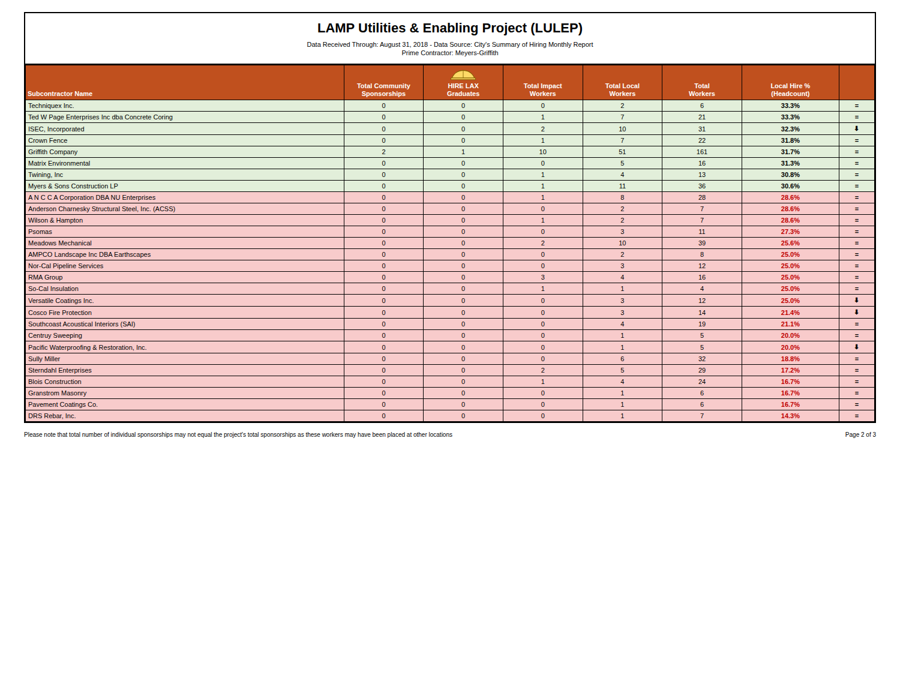LAMP Utilities & Enabling Project (LULEP)
Data Received Through: August 31, 2018 - Data Source: City's Summary of Hiring Monthly Report
Prime Contractor: Meyers-Griffith
| Subcontractor Name | Total Community Sponsorships | HIRE LAX Graduates | Total Impact Workers | Total Local Workers | Total Workers | Local Hire % (Headcount) | |
| --- | --- | --- | --- | --- | --- | --- | --- |
| Techniquex Inc. | 0 | 0 | 0 | 2 | 6 | 33.3% | = |
| Ted W Page Enterprises Inc dba Concrete Coring | 0 | 0 | 1 | 7 | 21 | 33.3% | = |
| ISEC, Incorporated | 0 | 0 | 2 | 10 | 31 | 32.3% | ⬇ |
| Crown Fence | 0 | 0 | 1 | 7 | 22 | 31.8% | = |
| Griffith Company | 2 | 1 | 10 | 51 | 161 | 31.7% | = |
| Matrix Environmental | 0 | 0 | 0 | 5 | 16 | 31.3% | = |
| Twining, Inc | 0 | 0 | 1 | 4 | 13 | 30.8% | = |
| Myers & Sons Construction LP | 0 | 0 | 1 | 11 | 36 | 30.6% | = |
| A N C C A Corporation DBA NU Enterprises | 0 | 0 | 1 | 8 | 28 | 28.6% | = |
| Anderson Charnesky Structural Steel, Inc. (ACSS) | 0 | 0 | 0 | 2 | 7 | 28.6% | = |
| Wilson & Hampton | 0 | 0 | 1 | 2 | 7 | 28.6% | = |
| Psomas | 0 | 0 | 0 | 3 | 11 | 27.3% | = |
| Meadows Mechanical | 0 | 0 | 2 | 10 | 39 | 25.6% | = |
| AMPCO Landscape Inc DBA Earthscapes | 0 | 0 | 0 | 2 | 8 | 25.0% | = |
| Nor-Cal Pipeline Services | 0 | 0 | 0 | 3 | 12 | 25.0% | = |
| RMA Group | 0 | 0 | 3 | 4 | 16 | 25.0% | = |
| So-Cal Insulation | 0 | 0 | 1 | 1 | 4 | 25.0% | = |
| Versatile Coatings Inc. | 0 | 0 | 0 | 3 | 12 | 25.0% | ⬇ |
| Cosco Fire Protection | 0 | 0 | 0 | 3 | 14 | 21.4% | ⬇ |
| Southcoast Acoustical Interiors (SAI) | 0 | 0 | 0 | 4 | 19 | 21.1% | = |
| Centruy Sweeping | 0 | 0 | 0 | 1 | 5 | 20.0% | = |
| Pacific Waterproofing & Restoration, Inc. | 0 | 0 | 0 | 1 | 5 | 20.0% | ⬇ |
| Sully Miller | 0 | 0 | 0 | 6 | 32 | 18.8% | = |
| Sterndahl Enterprises | 0 | 0 | 2 | 5 | 29 | 17.2% | = |
| Blois Construction | 0 | 0 | 1 | 4 | 24 | 16.7% | = |
| Granstrom Masonry | 0 | 0 | 0 | 1 | 6 | 16.7% | = |
| Pavement Coatings Co. | 0 | 0 | 0 | 1 | 6 | 16.7% | = |
| DRS Rebar, Inc. | 0 | 0 | 0 | 1 | 7 | 14.3% | = |
Please note that total number of individual sponsorships may not equal the project's total sponsorships as these workers may have been placed at other locations
Page 2 of 3